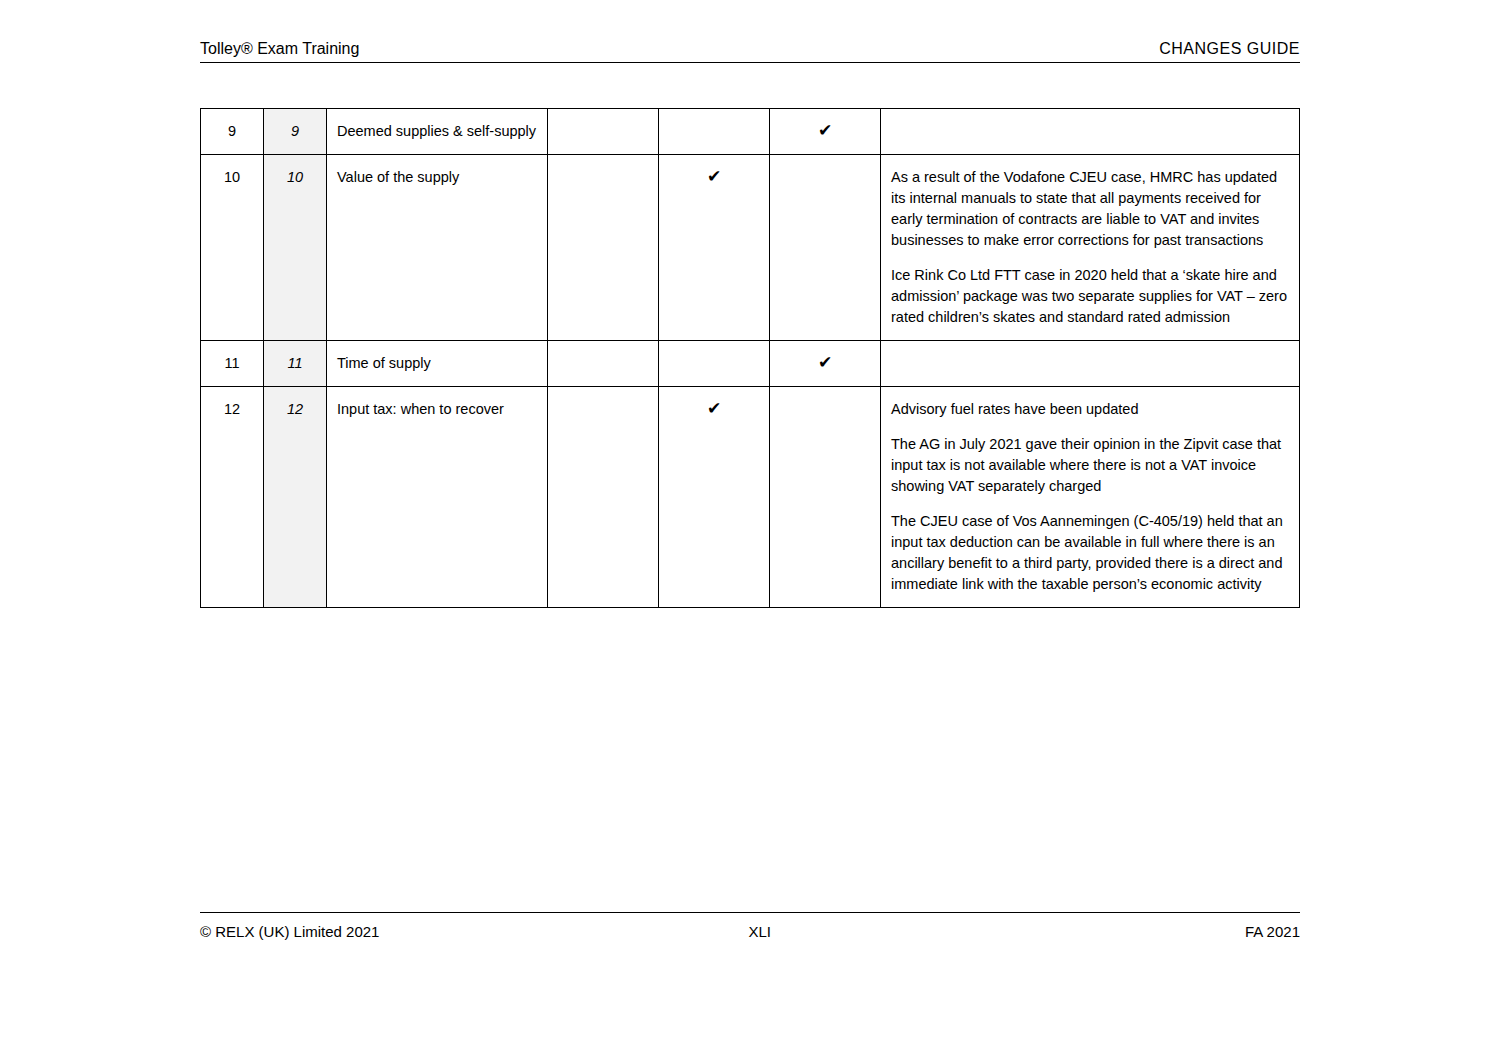Tolley® Exam Training
CHANGES GUIDE
| 9 | 9 | Deemed supplies & self-supply | | | ✔ | |
| 10 | 10 | Value of the supply | | ✔ | | As a result of the Vodafone CJEU case, HMRC has updated its internal manuals to state that all payments received for early termination of contracts are liable to VAT and invites businesses to make error corrections for past transactions Ice Rink Co Ltd FTT case in 2020 held that a ‘skate hire and admission’ package was two separate supplies for VAT – zero rated children’s skates and standard rated admission |
| 11 | 11 | Time of supply | | | ✔ | |
| 12 | 12 | Input tax: when to recover | | ✔ | | Advisory fuel rates have been updated The AG in July 2021 gave their opinion in the Zipvit case that input tax is not available where there is not a VAT invoice showing VAT separately charged The CJEU case of Vos Aannemingen (C-405/19) held that an input tax deduction can be available in full where there is an ancillary benefit to a third party, provided there is a direct and immediate link with the taxable person’s economic activity |
© RELX (UK) Limited 2021
XLI
FA 2021